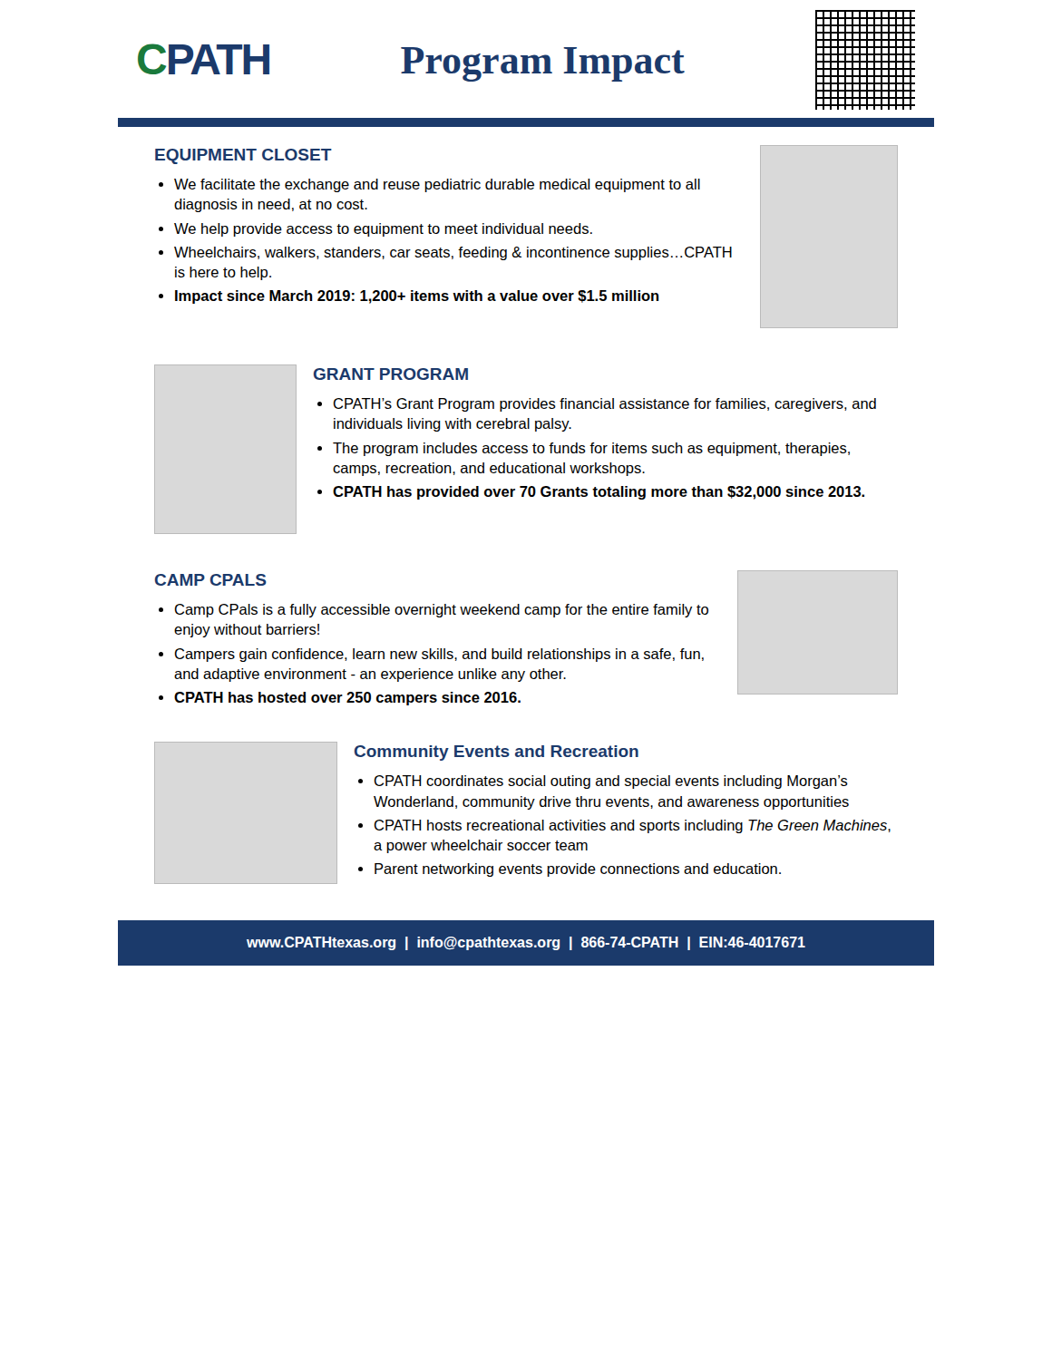CPATH
Program Impact
EQUIPMENT CLOSET
We facilitate the exchange and reuse pediatric durable medical equipment to all diagnosis in need, at no cost.
We help provide access to equipment to meet individual needs.
Wheelchairs, walkers, standers, car seats, feeding & incontinence supplies…CPATH is here to help.
Impact since March 2019: 1,200+ items with a value over $1.5 million
GRANT PROGRAM
CPATH’s Grant Program provides financial assistance for families, caregivers, and individuals living with cerebral palsy.
The program includes access to funds for items such as equipment, therapies, camps, recreation, and educational workshops.
CPATH has provided over 70 Grants totaling more than $32,000 since 2013.
CAMP CPALS
Camp CPals is a fully accessible overnight weekend camp for the entire family to enjoy without barriers!
Campers gain confidence, learn new skills, and build relationships in a safe, fun, and adaptive environment - an experience unlike any other.
CPATH has hosted over 250 campers since 2016.
Community Events and Recreation
CPATH coordinates social outing and special events including Morgan’s Wonderland, community drive thru events, and awareness opportunities
CPATH hosts recreational activities and sports including The Green Machines, a power wheelchair soccer team
Parent networking events provide connections and education.
www.CPATHtexas.org | info@cpathtexas.org | 866-74-CPATH | EIN:46-4017671